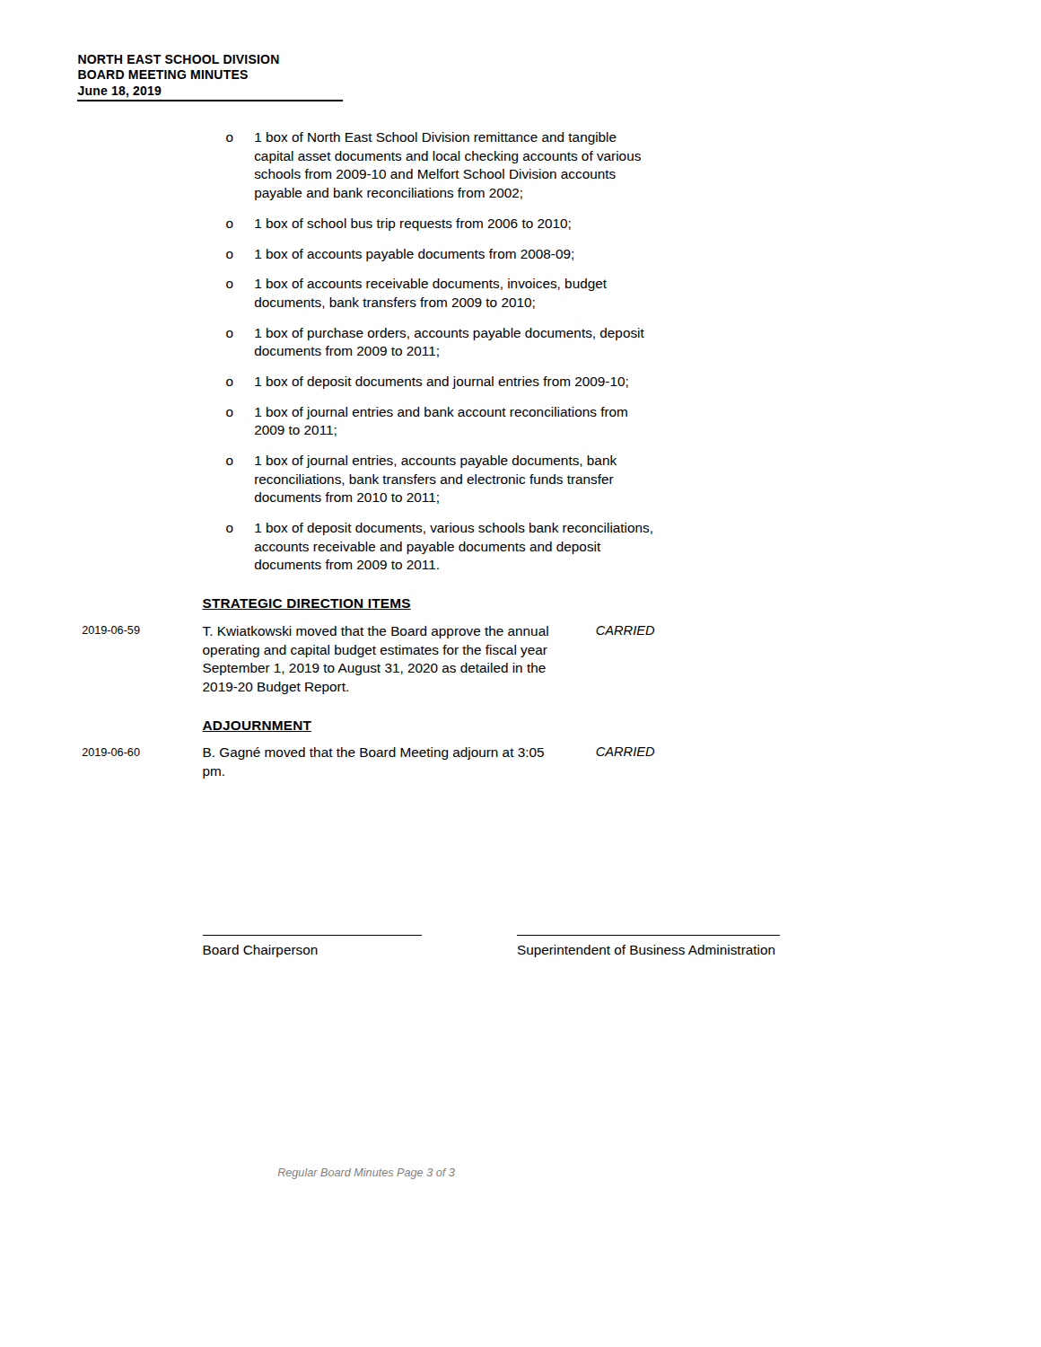NORTH EAST SCHOOL DIVISION
BOARD MEETING MINUTES
June 18, 2019
1 box of North East School Division remittance and tangible capital asset documents and local checking accounts of various schools from 2009-10 and Melfort School Division accounts payable and bank reconciliations from 2002;
1 box of school bus trip requests from 2006 to 2010;
1 box of accounts payable documents from 2008-09;
1 box of accounts receivable documents, invoices, budget documents, bank transfers from 2009 to 2010;
1 box of purchase orders, accounts payable documents, deposit documents from 2009 to 2011;
1 box of deposit documents and journal entries from 2009-10;
1 box of journal entries and bank account reconciliations from 2009 to 2011;
1 box of journal entries, accounts payable documents, bank reconciliations, bank transfers and electronic funds transfer documents from 2010 to 2011;
1 box of deposit documents, various schools bank reconciliations, accounts receivable and payable documents and deposit documents from 2009 to 2011.
STRATEGIC DIRECTION ITEMS
2019-06-59 CARRIED
T. Kwiatkowski moved that the Board approve the annual operating and capital budget estimates for the fiscal year September 1, 2019 to August 31, 2020 as detailed in the 2019-20 Budget Report.
ADJOURNMENT
2019-06-60 CARRIED
B. Gagné moved that the Board Meeting adjourn at 3:05 pm.
Board Chairperson
Superintendent of Business Administration
Regular Board Minutes Page 3 of 3